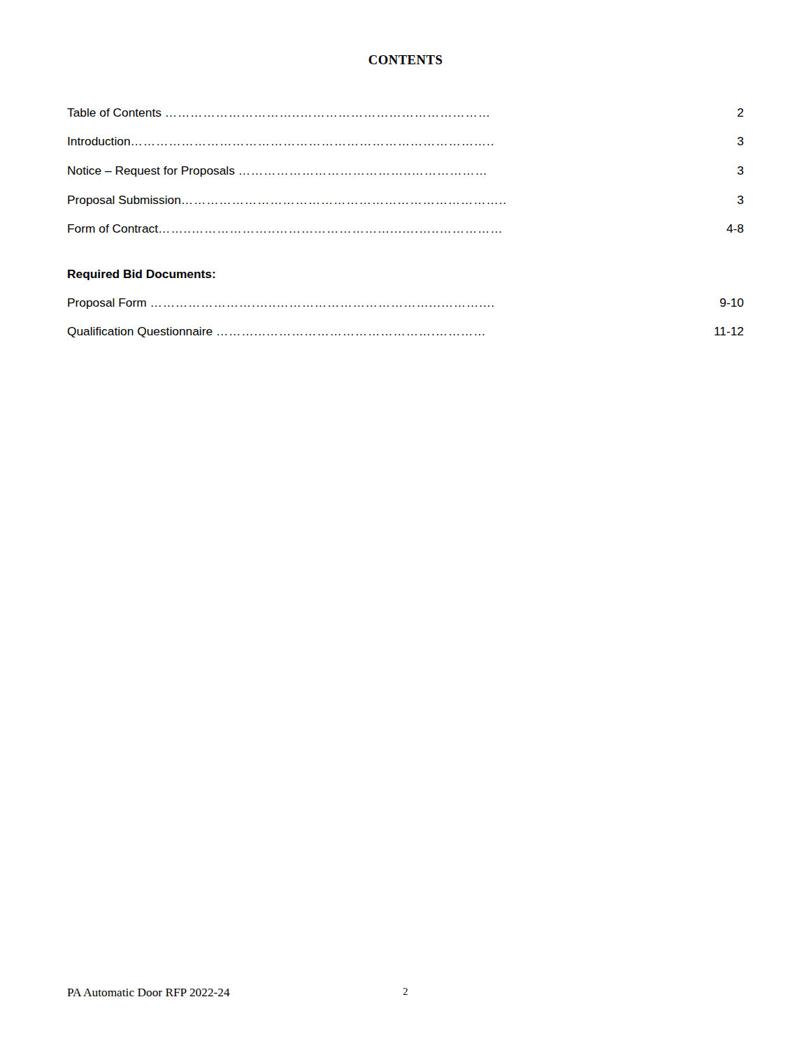CONTENTS
| Table of Contents …………………………..……………………………………… | 2 |
| Introduction ………………………………………………………………………….. | 3 |
| Notice – Request for Proposals …………………………………..……………… | 3 |
| Proposal Submission ………………………………………………………………….. | 3 |
| Form of Contract ……..………………..………………………...….…..…………… | 4-8 |
Required Bid Documents:
| Proposal Form …………………….…..………………………………...……….... | 9-10 |
| Qualification Questionnaire ………...………………………………….………… | 11-12 |
PA Automatic Door RFP 2022-24 2